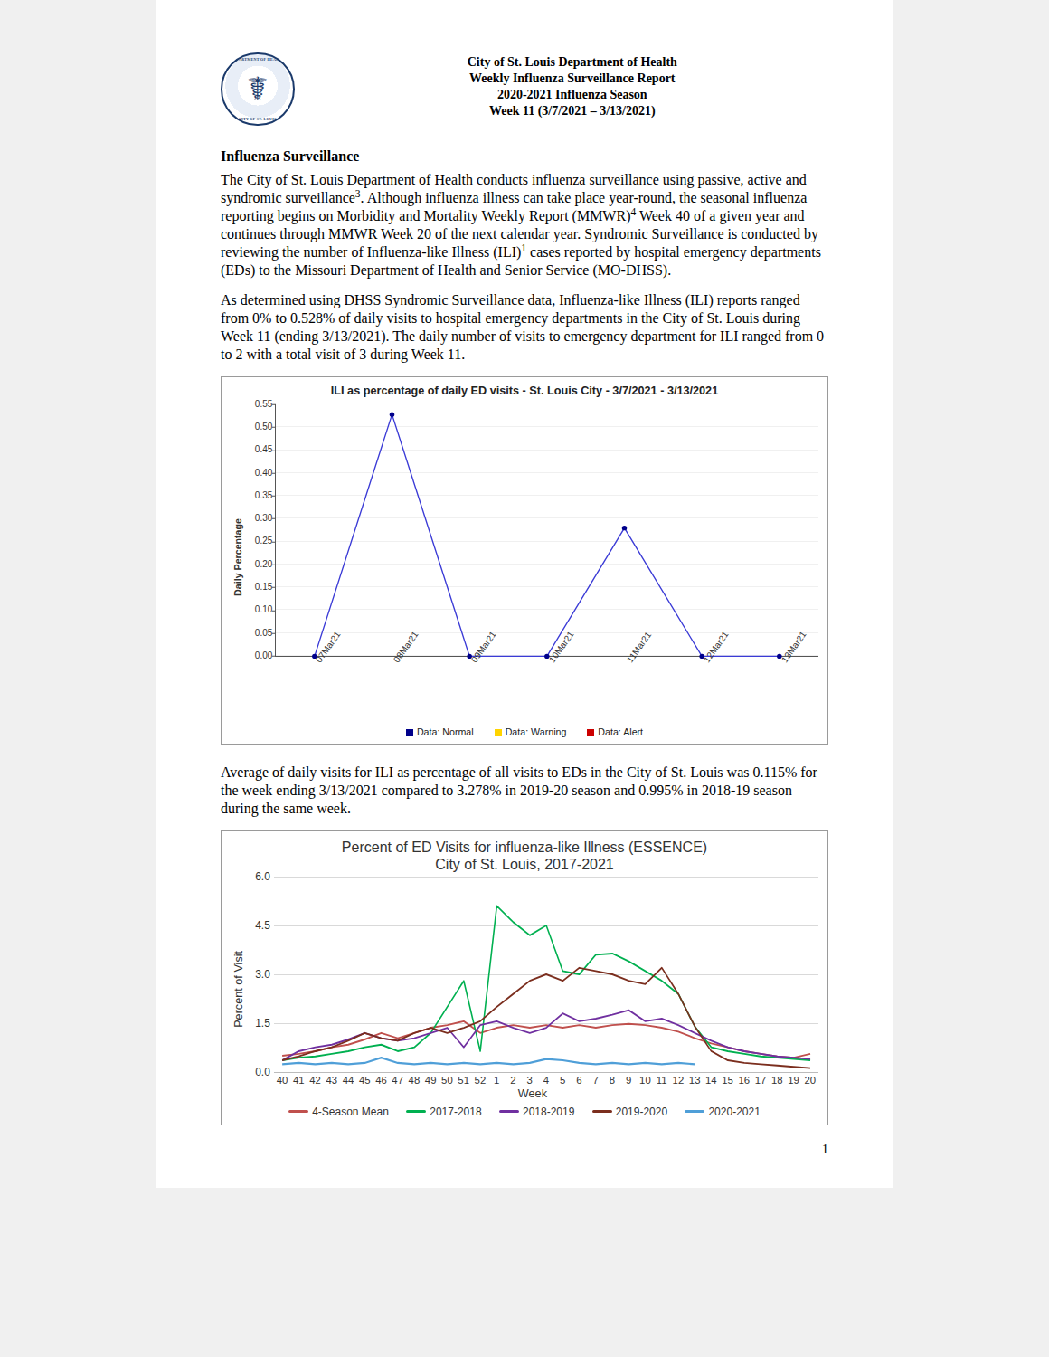Department of Health City of St. Louis
☤
City of St. Louis Department of Health
Weekly Influenza Surveillance Report
2020-2021 Influenza Season
Week 11 (3/7/2021 – 3/13/2021)
Influenza Surveillance
The City of St. Louis Department of Health conducts influenza surveillance using passive, active and syndromic surveillance3. Although influenza illness can take place year-round, the seasonal influenza reporting begins on Morbidity and Mortality Weekly Report (MMWR)4 Week 40 of a given year and continues through MMWR Week 20 of the next calendar year. Syndromic Surveillance is conducted by reviewing the number of Influenza-like Illness (ILI)1 cases reported by hospital emergency departments (EDs) to the Missouri Department of Health and Senior Service (MO-DHSS).
As determined using DHSS Syndromic Surveillance data, Influenza-like Illness (ILI) reports ranged from 0% to 0.528% of daily visits to hospital emergency departments in the City of St. Louis during Week 11 (ending 3/13/2021). The daily number of visits to emergency department for ILI ranged from 0 to 2 with a total visit of 3 during Week 11.
ILI as percentage of daily ED visits - St. Louis City - 3/7/2021 - 3/13/2021
Daily Percentage
0.55
0.50
0.45
0.40
0.35
0.30
0.25
0.20
0.15
0.10
0.05
0.00
07Mar21 08Mar21 09Mar21 10Mar21 11Mar21 12Mar21 13Mar21
Data: Normal Data: Warning Data: Alert
Average of daily visits for ILI as percentage of all visits to EDs in the City of St. Louis was 0.115% for the week ending 3/13/2021 compared to 3.278% in 2019-20 season and 0.995% in 2018-19 season during the same week.
Percent of ED Visits for influenza-like Illness (ESSENCE)
City of St. Louis, 2017-2021
Percent of Visit
6.0
4.5
3.0
1.5
0.0
40 41 42 43 44 45 46 47 48 49 50 51 52 1 2 3 4 5 6 7 8 9 10 11 12 13 14 15 16 17 18 19 20
Week
4-Season Mean 2017-2018 2018-2019 2019-2020 2020-2021
1